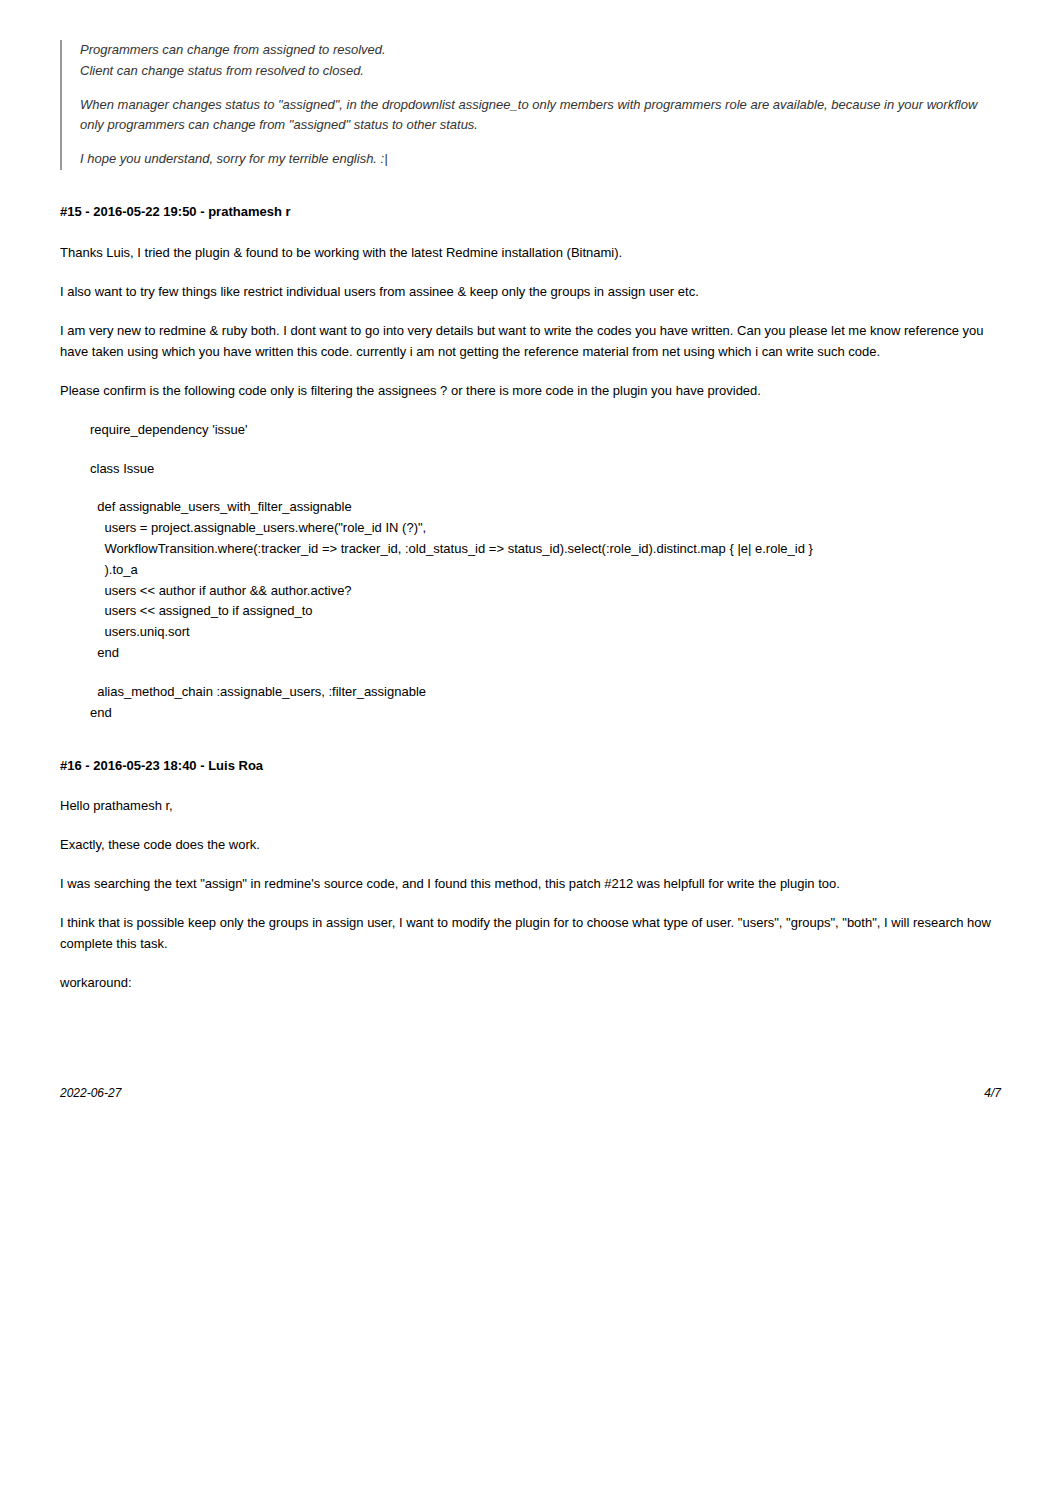Programmers can change from assigned to resolved.
Client can change status from resolved to closed.
When manager changes status to "assigned", in the dropdownlist assignee_to only members with programmers role are available, because in your workflow only programmers can change from "assigned" status to other status.
I hope you understand, sorry for my terrible english. :|
#15 - 2016-05-22 19:50 - prathamesh r
Thanks Luis, I tried the plugin & found to be working with the latest Redmine installation (Bitnami).
I also want to try few things like restrict individual users from assinee & keep only the groups in assign user etc.
I am very new to redmine & ruby both. I dont want to go into very details but want to write the codes you have written. Can you please let me know reference you have taken using which you have written this code. currently i am not getting the reference material from net using which i can write such code.
Please confirm is the following code only is filtering the assignees ? or there is more code in the plugin you have provided.
require_dependency 'issue'
class Issue
def assignable_users_with_filter_assignable
users = project.assignable_users.where("role_id IN (?)",
WorkflowTransition.where(:tracker_id => tracker_id, :old_status_id => status_id).select(:role_id).distinct.map { |e| e.role_id }
).to_a
users << author if author && author.active?
users << assigned_to if assigned_to
users.uniq.sort
end
alias_method_chain :assignable_users, :filter_assignable
end
#16 - 2016-05-23 18:40 - Luis Roa
Hello prathamesh r,
Exactly, these code does the work.
I was searching the text "assign" in redmine's source code, and I found this method, this patch #212 was helpfull for write the plugin too.
I think that is possible keep only the groups in assign user, I want to modify the plugin for to choose what type of user. "users", "groups", "both", I will research how complete this task.
workaround:
2022-06-27 4/7